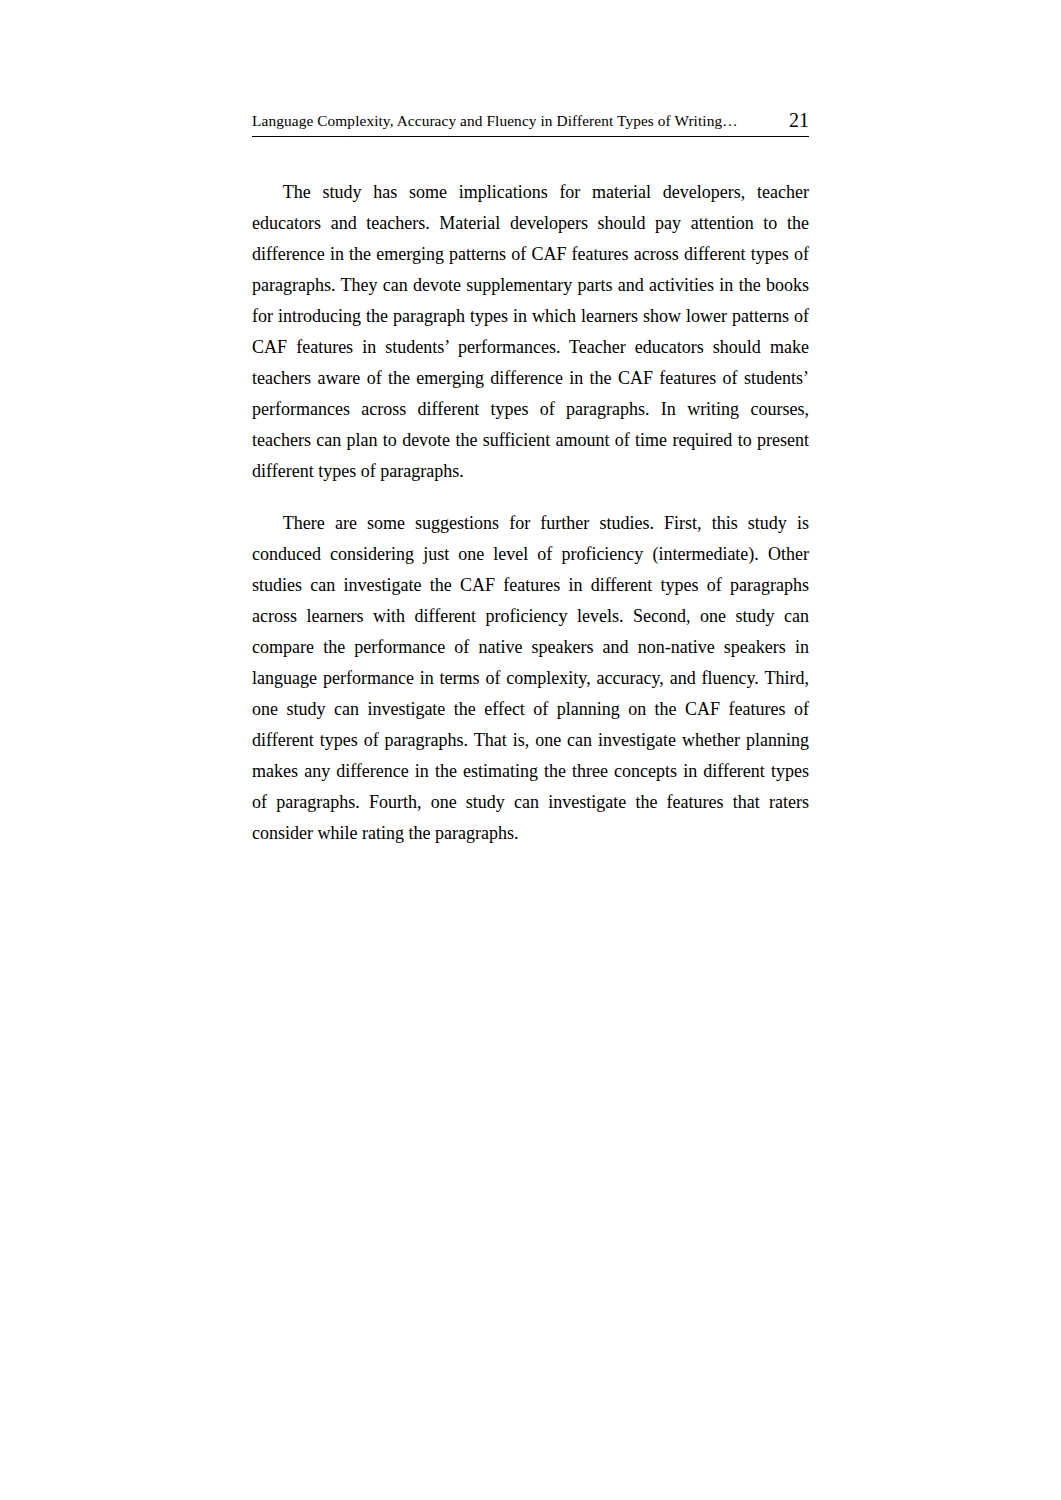Language Complexity, Accuracy and Fluency in Different Types of Writing… 21
The study has some implications for material developers, teacher educators and teachers. Material developers should pay attention to the difference in the emerging patterns of CAF features across different types of paragraphs. They can devote supplementary parts and activities in the books for introducing the paragraph types in which learners show lower patterns of CAF features in students’ performances. Teacher educators should make teachers aware of the emerging difference in the CAF features of students’ performances across different types of paragraphs. In writing courses, teachers can plan to devote the sufficient amount of time required to present different types of paragraphs.
There are some suggestions for further studies. First, this study is conduced considering just one level of proficiency (intermediate). Other studies can investigate the CAF features in different types of paragraphs across learners with different proficiency levels. Second, one study can compare the performance of native speakers and non-native speakers in language performance in terms of complexity, accuracy, and fluency. Third, one study can investigate the effect of planning on the CAF features of different types of paragraphs. That is, one can investigate whether planning makes any difference in the estimating the three concepts in different types of paragraphs. Fourth, one study can investigate the features that raters consider while rating the paragraphs.